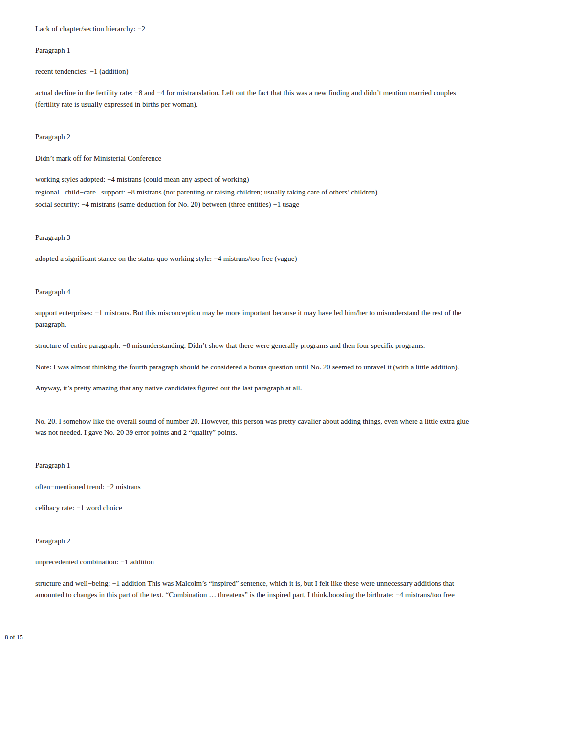Lack of chapter/section hierarchy: −2
Paragraph 1
recent tendencies: −1 (addition)
actual decline in the fertility rate: −8 and −4 for mistranslation. Left out the fact that this was a new finding and didn’t mention married couples (fertility rate is usually expressed in births per woman).
Paragraph 2
Didn’t mark off for Ministerial Conference
working styles adopted: −4 mistrans (could mean any aspect of working)
regional _child−care_ support: −8 mistrans (not parenting or raising children; usually taking care of others’ children)
social security: −4 mistrans (same deduction for No. 20) between (three entities) −1 usage
Paragraph 3
adopted a significant stance on the status quo working style: −4 mistrans/too free (vague)
Paragraph 4
support enterprises: −1 mistrans. But this misconception may be more important because it may have led him/her to misunderstand the rest of the paragraph.
structure of entire paragraph: −8 misunderstanding. Didn’t show that there were generally programs and then four specific programs.
Note: I was almost thinking the fourth paragraph should be considered a bonus question until No. 20 seemed to unravel it (with a little addition).
Anyway, it’s pretty amazing that any native candidates figured out the last paragraph at all.
No. 20. I somehow like the overall sound of number 20. However, this person was pretty cavalier about adding things, even where a little extra glue was not needed. I gave No. 20 39 error points and 2 “quality” points.
Paragraph 1
often−mentioned trend: −2 mistrans
celibacy rate: −1 word choice
Paragraph 2
unprecedented combination: −1 addition
structure and well−being: −1 addition This was Malcolm’s “inspired” sentence, which it is, but I felt like these were unnecessary additions that amounted to changes in this part of the text. “Combination … threatens” is the inspired part, I think.boosting the birthrate: −4 mistrans/too free
8 of 15